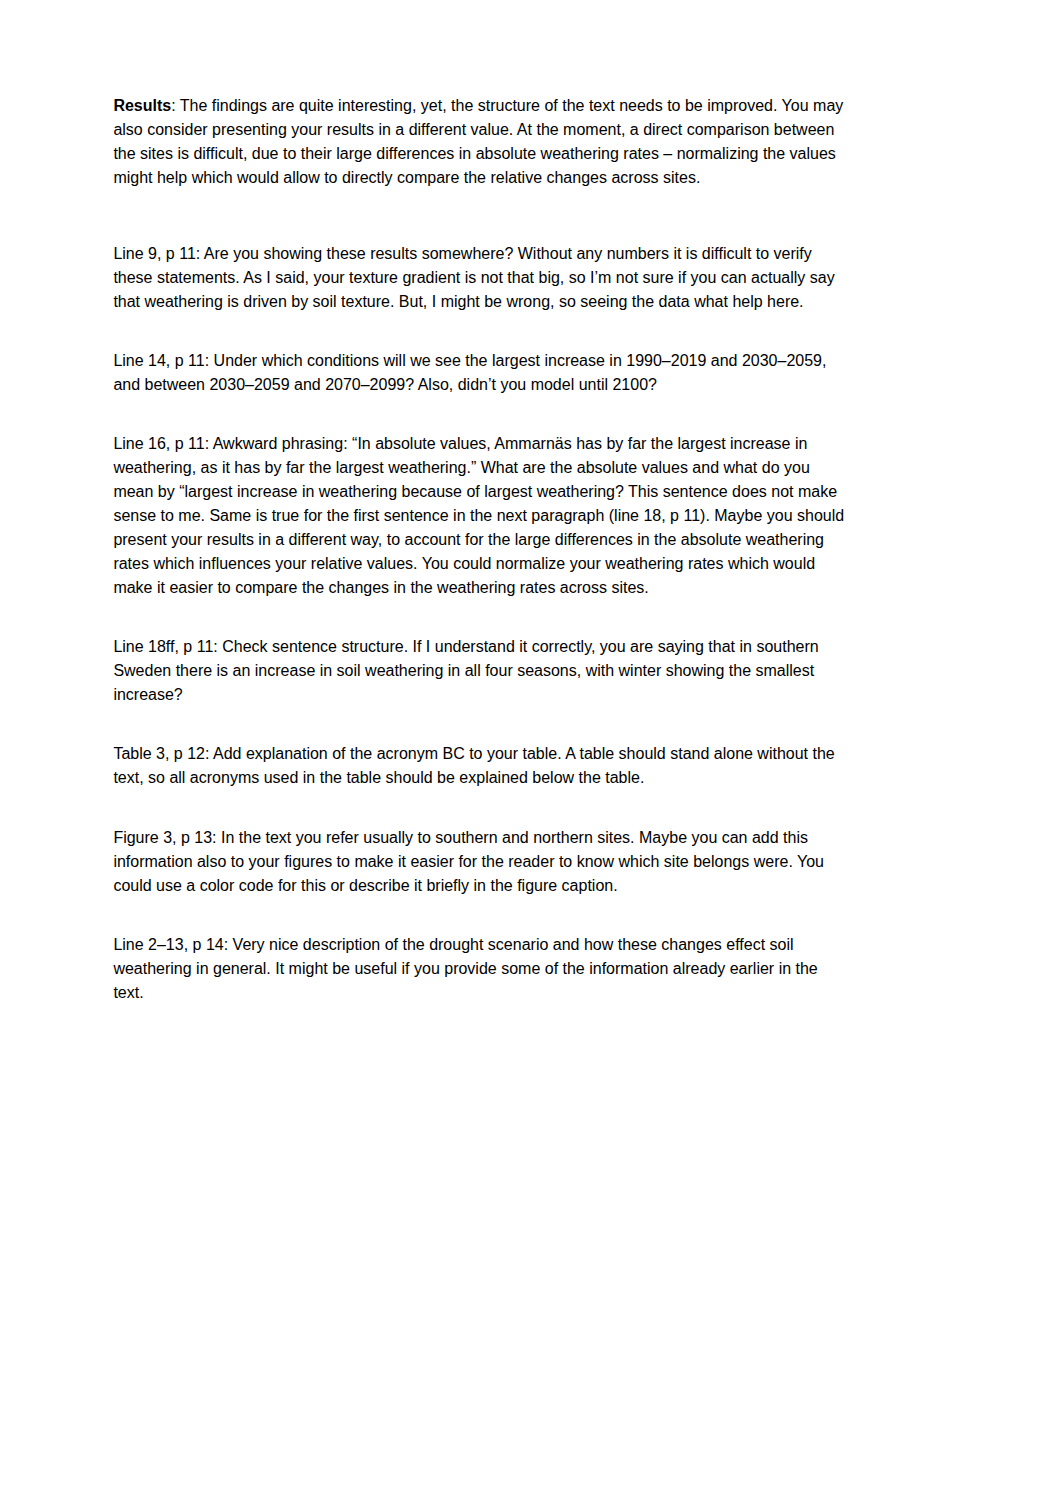Results: The findings are quite interesting, yet, the structure of the text needs to be improved. You may also consider presenting your results in a different value. At the moment, a direct comparison between the sites is difficult, due to their large differences in absolute weathering rates – normalizing the values might help which would allow to directly compare the relative changes across sites.
Line 9, p 11: Are you showing these results somewhere? Without any numbers it is difficult to verify these statements. As I said, your texture gradient is not that big, so I’m not sure if you can actually say that weathering is driven by soil texture. But, I might be wrong, so seeing the data what help here.
Line 14, p 11: Under which conditions will we see the largest increase in 1990–2019 and 2030–2059, and between 2030–2059 and 2070–2099? Also, didn’t you model until 2100?
Line 16, p 11: Awkward phrasing: “In absolute values, Ammarnäs has by far the largest increase in weathering, as it has by far the largest weathering.” What are the absolute values and what do you mean by “largest increase in weathering because of largest weathering? This sentence does not make sense to me. Same is true for the first sentence in the next paragraph (line 18, p 11). Maybe you should present your results in a different way, to account for the large differences in the absolute weathering rates which influences your relative values. You could normalize your weathering rates which would make it easier to compare the changes in the weathering rates across sites.
Line 18ff, p 11: Check sentence structure. If I understand it correctly, you are saying that in southern Sweden there is an increase in soil weathering in all four seasons, with winter showing the smallest increase?
Table 3, p 12: Add explanation of the acronym BC to your table. A table should stand alone without the text, so all acronyms used in the table should be explained below the table.
Figure 3, p 13: In the text you refer usually to southern and northern sites. Maybe you can add this information also to your figures to make it easier for the reader to know which site belongs were. You could use a color code for this or describe it briefly in the figure caption.
Line 2–13, p 14: Very nice description of the drought scenario and how these changes effect soil weathering in general. It might be useful if you provide some of the information already earlier in the text.